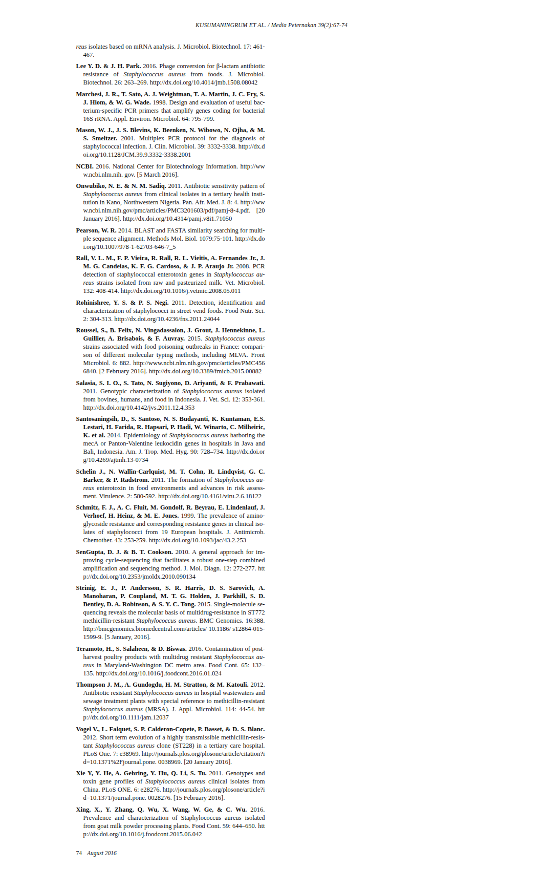KUSUMANINGRUM ET AL. / Media Peternakan 39(2):67-74
reus isolates based on mRNA analysis. J. Microbiol. Biotechnol. 17: 461-467.
Lee Y. D. & J. H. Park. 2016. Phage conversion for β-lactam antibiotic resistance of Staphylococcus aureus from foods. J. Microbiol. Biotechnol. 26: 263–269. http://dx.doi.org/10.4014/jmb.1508.08042
Marchesi, J. R., T. Sato, A. J. Weightman, T. A. Martin, J. C. Fry, S. J. Hiom, & W. G. Wade. 1998. Design and evaluation of useful bacterium-specific PCR primers that amplify genes coding for bacterial 16S rRNA. Appl. Environ. Microbiol. 64: 795-799.
Mason, W. J., J. S. Blevins, K. Beenken, N. Wibowo, N. Ojha, & M. S. Smeltzer. 2001. Multiplex PCR protocol for the diagnosis of staphylococcal infection. J. Clin. Microbiol. 39: 3332-3338. http://dx.doi.org/10.1128/JCM.39.9.3332-3338.2001
NCBI. 2016. National Center for Biotechnology Information. http://www.ncbi.nlm.nih. gov. [5 March 2016].
Onwubiko, N. E. & N. M. Sadiq. 2011. Antibiotic sensitivity pattern of Staphylococcus aureus from clinical isolates in a tertiary health institution in Kano, Northwestern Nigeria. Pan. Afr. Med. J. 8: 4. http://www.ncbi.nlm.nih.gov/pmc/articles/PMC3201603/pdf/pamj-8-4.pdf. [20 January 2016]. http://dx.doi.org/10.4314/pamj.v8i1.71050
Pearson, W. R. 2014. BLAST and FASTA similarity searching for multiple sequence alignment. Methods Mol. Biol. 1079:75-101. http://dx.doi.org/10.1007/978-1-62703-646-7_5
Rall, V. L. M., F. P. Vieira, R. Rall, R. L. Vieitis, A. Fernandes Jr., J. M. G. Candeias, K. F. G. Cardoso, & J. P. Araujo Jr. 2008. PCR detection of staphylococcal enterotoxin genes in Staphylococcus aureus strains isolated from raw and pasteurized milk. Vet. Microbiol. 132: 408-414. http://dx.doi.org/10.1016/j.vetmic.2008.05.011
Rohinishree, Y. S. & P. S. Negi. 2011. Detection, identification and characterization of staphylococci in street vend foods. Food Nutr. Sci. 2: 304-313. http://dx.doi.org/10.4236/fns.2011.24044
Roussel, S., B. Felix, N. Vingadassalon, J. Grout, J. Hennekinne, L. Guillier, A. Brisabois, & F. Auvray. 2015. Staphylococcus aureus strains associated with food poisoning outbreaks in France: comparison of different molecular typing methods, including MLVA. Front Microbiol. 6: 882. http://www.ncbi.nlm.nih.gov/pmc/articles/PMC4566840. [2 February 2016]. http://dx.doi.org/10.3389/fmicb.2015.00882
Salasia, S. I. O., S. Tato, N. Sugiyono, D. Ariyanti, & F. Prabawati. 2011. Genotypic characterization of Staphylococcus aureus isolated from bovines, humans, and food in Indonesia. J. Vet. Sci. 12: 353-361. http://dx.doi.org/10.4142/jvs.2011.12.4.353
Santosaningsih, D., S. Santoso, N. S. Budayanti, K. Kuntaman, E.S. Lestari, H. Farida, R. Hapsari, P. Hadi, W. Winarto, C. Milheiric, K. et al. 2014. Epidemiology of Staphylococcus aureus harboring the mecA or Panton-Valentine leukocidin genes in hospitals in Java and Bali, Indonesia. Am. J. Trop. Med. Hyg. 90: 728–734. http://dx.doi.org/10.4269/ajtmh.13-0734
Schelin J., N. Wallin-Carlquist, M. T. Cohn, R. Lindqvist, G. C. Barker, & P. Radstrom. 2011. The formation of Staphylococcus aureus enterotoxin in food environments and advances in risk assessment. Virulence. 2: 580-592. http://dx.doi.org/10.4161/viru.2.6.18122
Schmitz, F. J., A. C. Fluit, M. Gondolf, R. Beyrau, E. Lindenlauf, J. Verhoef, H. Heinz, & M. E. Jones. 1999. The prevalence of aminoglycoside resistance and corresponding resistance genes in clinical isolates of staphylococci from 19 European hospitals. J. Antimicrob. Chemother. 43: 253-259. http://dx.doi.org/10.1093/jac/43.2.253
SenGupta, D. J. & B. T. Cookson. 2010. A general approach for improving cycle-sequencing that facilitates a robust one-step combined amplification and sequencing method. J. Mol. Diagn. 12: 272-277. http://dx.doi.org/10.2353/jmoldx.2010.090134
Steinig, E. J., P. Andersson, S. R. Harris, D. S. Sarovich, A. Manoharan, P. Coupland, M. T. G. Holden, J. Parkhill, S. D. Bentley, D. A. Robinson, & S. Y. C. Tong. 2015. Single-molecule sequencing reveals the molecular basis of multidrug-resistance in ST772 methicillin-resistant Staphylococcus aureus. BMC Genomics. 16:388. http://bmcgenomics.biomedcentral.com/articles/ 10.1186/ s12864-015-1599-9. [5 January, 2016].
Teramoto, H., S. Salaheen, & D. Biswas. 2016. Contamination of post-harvest poultry products with multidrug resistant Staphylococcus aureus in Maryland-Washington DC metro area. Food Cont. 65: 132–135. http://dx.doi.org/10.1016/j.foodcont.2016.01.024
Thompson J. M., A. Gundogdu, H. M. Stratton, & M. Katouli. 2012. Antibiotic resistant Staphylococcus aureus in hospital wastewaters and sewage treatment plants with special reference to methicillin-resistant Staphylococcus aureus (MRSA). J. Appl. Microbiol. 114: 44-54. http://dx.doi.org/10.1111/jam.12037
Vogel V., L. Falquet, S. P. Calderon-Copete, P. Basset, & D. S. Blanc. 2012. Short term evolution of a highly transmissible methicillin-resistant Staphylococcus aureus clone (ST228) in a tertiary care hospital. PLoS One. 7: e38969. http://journals.plos.org/plosone/article/citation?id=10.1371%2Fjournal.pone. 0038969. [20 January 2016].
Xie Y, Y. He, A. Gehring, Y. Hu, Q. Li, S. Tu. 2011. Genotypes and toxin gene profiles of Staphylococcus aureus clinical isolates from China. PLoS ONE. 6: e28276. http://journals.plos.org/plosone/article?id=10.1371/journal.pone. 0028276. [15 February 2016].
Xing, X., Y. Zhang, Q. Wu, X. Wang, W. Ge, & C. Wu. 2016. Prevalence and characterization of Staphylococcus aureus isolated from goat milk powder processing plants. Food Cont. 59: 644–650. http://dx.doi.org/10.1016/j.foodcont.2015.06.042
74 August 2016